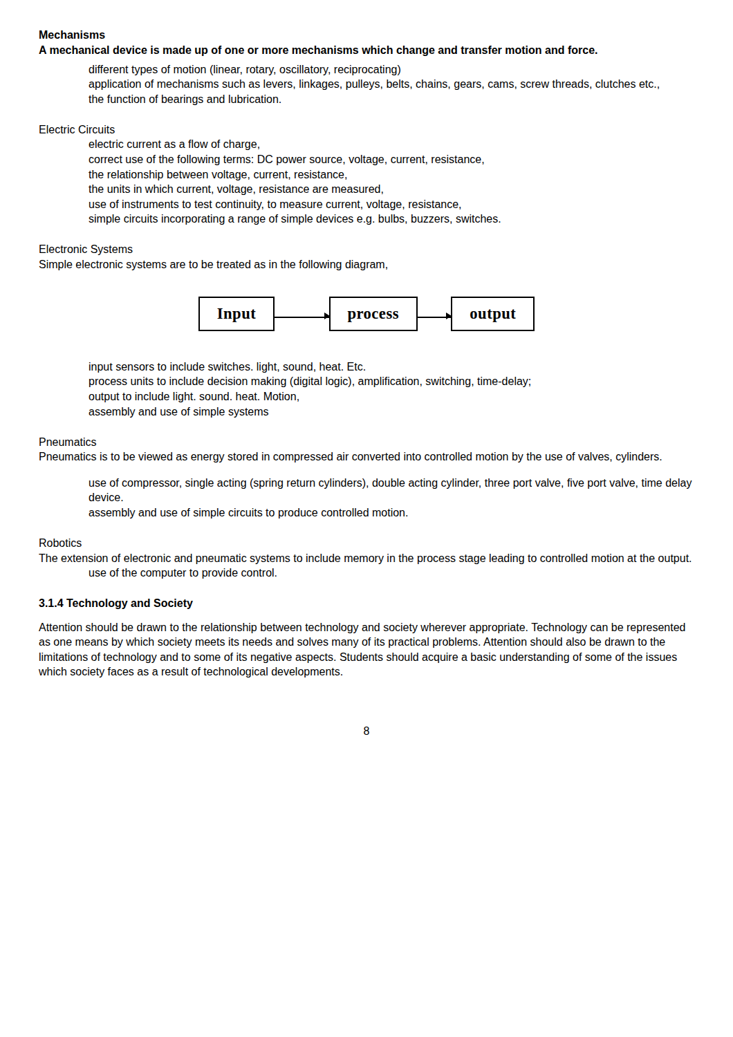Mechanisms
A mechanical device is made up of one or more mechanisms which change and transfer motion and force.
different types of motion (linear, rotary, oscillatory, reciprocating)
application of mechanisms such as levers, linkages, pulleys, belts, chains, gears, cams, screw threads, clutches etc.,
the function of bearings and lubrication.
Electric Circuits
electric current as a flow of charge,
correct use of the following terms: DC power source, voltage, current, resistance,
the relationship between voltage, current, resistance,
the units in which current, voltage, resistance are measured,
use of instruments to test continuity, to measure current, voltage, resistance,
simple circuits incorporating a range of simple devices e.g. bulbs, buzzers, switches.
Electronic Systems
Simple electronic systems are to be treated as in the following diagram,
| Input | | process | | output |
input sensors to include switches. light, sound, heat. Etc.
process units to include decision making (digital logic), amplification, switching, time-delay;
output to include light. sound. heat. Motion,
assembly and use of simple systems
Pneumatics
Pneumatics is to be viewed as energy stored in compressed air converted into controlled motion by the use of valves, cylinders.
use of compressor, single acting (spring return cylinders), double acting cylinder, three port valve, five port valve, time delay device.
assembly and use of simple circuits to produce controlled motion.
Robotics
The extension of electronic and pneumatic systems to include memory in the process stage leading to controlled motion at the output.
use of the computer to provide control.
3.1.4 Technology and Society
Attention should be drawn to the relationship between technology and society wherever appropriate. Technology can be represented as one means by which society meets its needs and solves many of its practical problems. Attention should also be drawn to the limitations of technology and to some of its negative aspects. Students should acquire a basic understanding of some of the issues which society faces as a result of technological developments.
8